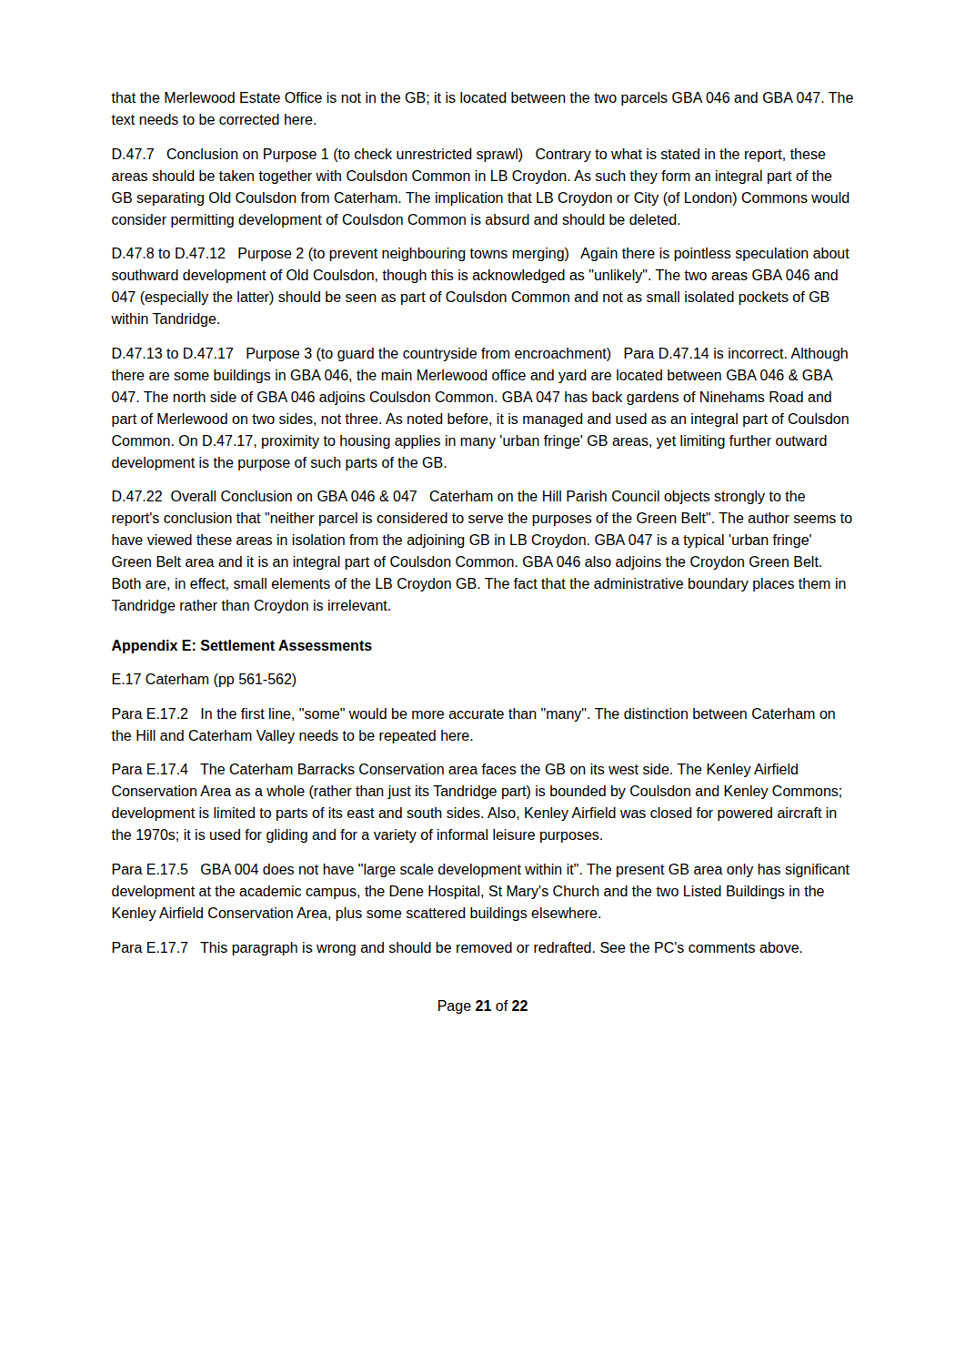that the Merlewood Estate Office is not in the GB; it is located between the two parcels GBA 046 and GBA 047. The text needs to be corrected here.
D.47.7 Conclusion on Purpose 1 (to check unrestricted sprawl) Contrary to what is stated in the report, these areas should be taken together with Coulsdon Common in LB Croydon. As such they form an integral part of the GB separating Old Coulsdon from Caterham. The implication that LB Croydon or City (of London) Commons would consider permitting development of Coulsdon Common is absurd and should be deleted.
D.47.8 to D.47.12 Purpose 2 (to prevent neighbouring towns merging) Again there is pointless speculation about southward development of Old Coulsdon, though this is acknowledged as "unlikely". The two areas GBA 046 and 047 (especially the latter) should be seen as part of Coulsdon Common and not as small isolated pockets of GB within Tandridge.
D.47.13 to D.47.17 Purpose 3 (to guard the countryside from encroachment) Para D.47.14 is incorrect. Although there are some buildings in GBA 046, the main Merlewood office and yard are located between GBA 046 & GBA 047. The north side of GBA 046 adjoins Coulsdon Common. GBA 047 has back gardens of Ninehams Road and part of Merlewood on two sides, not three. As noted before, it is managed and used as an integral part of Coulsdon Common. On D.47.17, proximity to housing applies in many 'urban fringe' GB areas, yet limiting further outward development is the purpose of such parts of the GB.
D.47.22 Overall Conclusion on GBA 046 & 047 Caterham on the Hill Parish Council objects strongly to the report's conclusion that "neither parcel is considered to serve the purposes of the Green Belt". The author seems to have viewed these areas in isolation from the adjoining GB in LB Croydon. GBA 047 is a typical 'urban fringe' Green Belt area and it is an integral part of Coulsdon Common. GBA 046 also adjoins the Croydon Green Belt. Both are, in effect, small elements of the LB Croydon GB. The fact that the administrative boundary places them in Tandridge rather than Croydon is irrelevant.
Appendix E: Settlement Assessments
E.17 Caterham (pp 561-562)
Para E.17.2 In the first line, "some" would be more accurate than "many". The distinction between Caterham on the Hill and Caterham Valley needs to be repeated here.
Para E.17.4 The Caterham Barracks Conservation area faces the GB on its west side. The Kenley Airfield Conservation Area as a whole (rather than just its Tandridge part) is bounded by Coulsdon and Kenley Commons; development is limited to parts of its east and south sides. Also, Kenley Airfield was closed for powered aircraft in the 1970s; it is used for gliding and for a variety of informal leisure purposes.
Para E.17.5 GBA 004 does not have "large scale development within it". The present GB area only has significant development at the academic campus, the Dene Hospital, St Mary's Church and the two Listed Buildings in the Kenley Airfield Conservation Area, plus some scattered buildings elsewhere.
Para E.17.7 This paragraph is wrong and should be removed or redrafted. See the PC's comments above.
Page 21 of 22